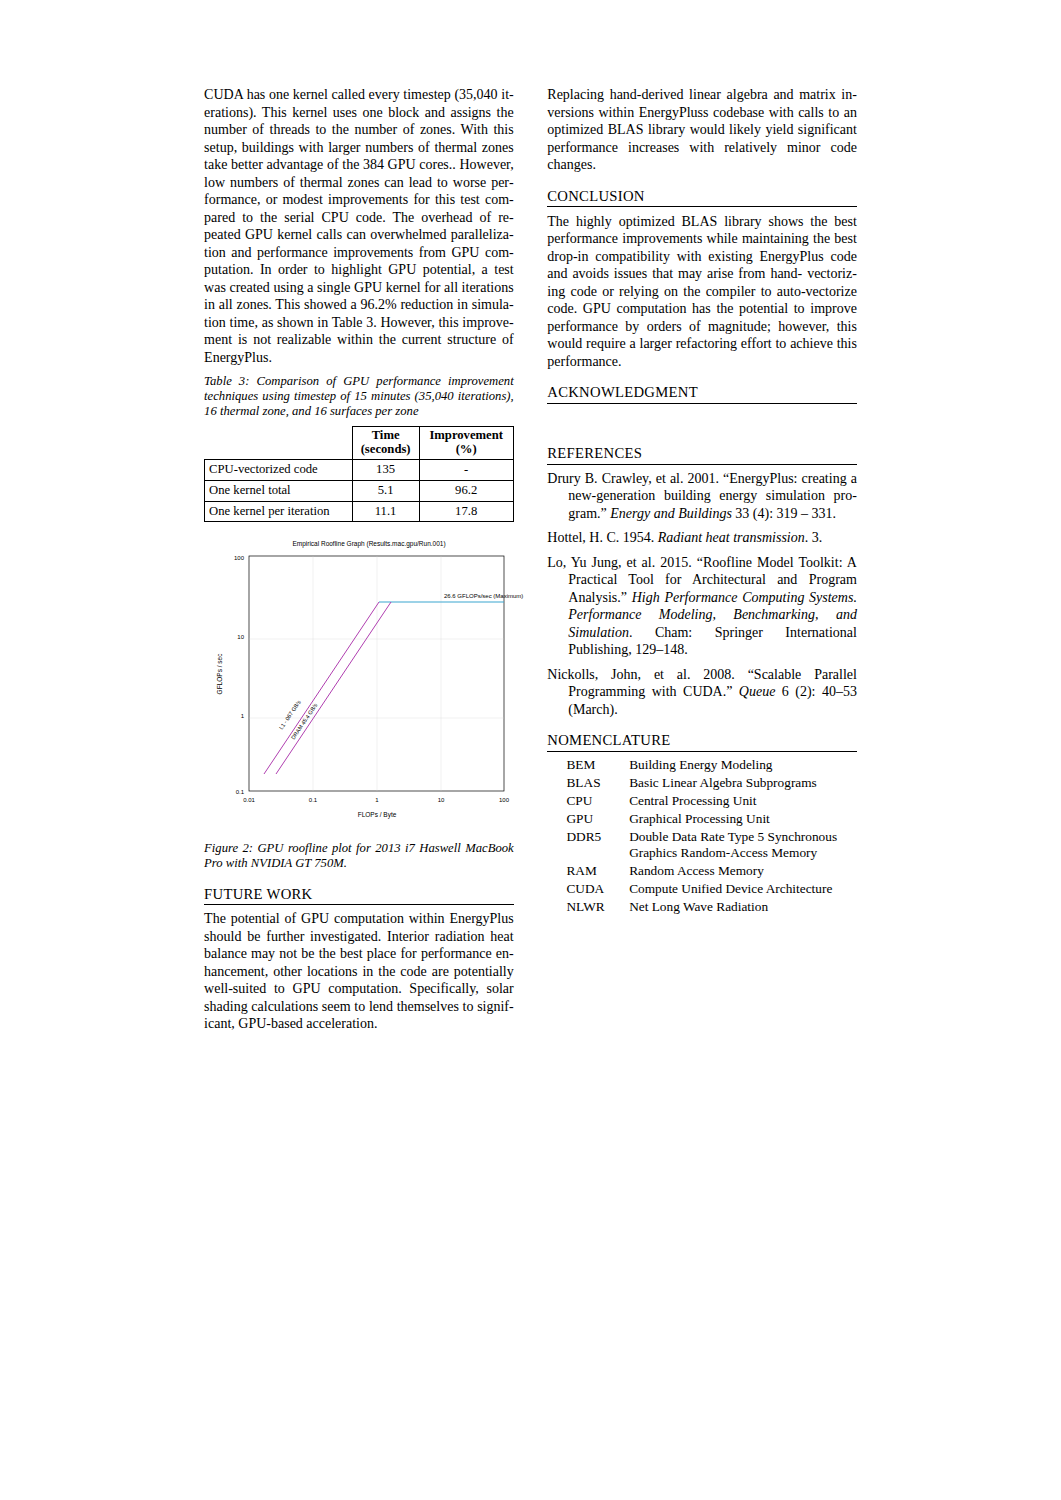CUDA has one kernel called every timestep (35,040 iterations). This kernel uses one block and assigns the number of threads to the number of zones. With this setup, buildings with larger numbers of thermal zones take better advantage of the 384 GPU cores.. However, low numbers of thermal zones can lead to worse performance, or modest improvements for this test compared to the serial CPU code. The overhead of repeated GPU kernel calls can overwhelmed parallelization and performance improvements from GPU computation. In order to highlight GPU potential, a test was created using a single GPU kernel for all iterations in all zones. This showed a 96.2% reduction in simulation time, as shown in Table 3. However, this improvement is not realizable within the current structure of EnergyPlus.
Table 3: Comparison of GPU performance improvement techniques using timestep of 15 minutes (35,040 iterations), 16 thermal zone, and 16 surfaces per zone
| | Time (seconds) | Improvement (%) |
| --- | --- | --- |
| CPU-vectorized code | 135 | - |
| One kernel total | 5.1 | 96.2 |
| One kernel per iteration | 11.1 | 17.8 |
Empirical Roofline Graph (Results.mac.gpu/Run.001) 100 10 1 0.1 0.01 0.1 1 10 100 FLOPs / Byte GFLOPs / sec 26.6 GFLOPs/sec (Maximum) L1 - 067 GB/s DRAM 45.4 GB/s
Figure 2: GPU roofline plot for 2013 i7 Haswell MacBook Pro with NVIDIA GT 750M.
Future Work
The potential of GPU computation within EnergyPlus should be further investigated. Interior radiation heat balance may not be the best place for performance enhancement, other locations in the code are potentially well-suited to GPU computation. Specifically, solar shading calculations seem to lend themselves to significant, GPU-based acceleration.
Replacing hand-derived linear algebra and matrix inversions within EnergyPluss codebase with calls to an optimized BLAS library would likely yield significant performance increases with relatively minor code changes.
Conclusion
The highly optimized BLAS library shows the best performance improvements while maintaining the best drop-in compatibility with existing EnergyPlus code and avoids issues that may arise from hand- vectorizing code or relying on the compiler to auto-vectorize code. GPU computation has the potential to improve performance by orders of magnitude; however, this would require a larger refactoring effort to achieve this performance.
Acknowledgment
References
Drury B. Crawley, et al. 2001. “EnergyPlus: creating a new-generation building energy simulation program.” Energy and Buildings 33 (4): 319 – 331.
Hottel, H. C. 1954. Radiant heat transmission. 3.
Lo, Yu Jung, et al. 2015. “Roofline Model Toolkit: A Practical Tool for Architectural and Program Analysis.” High Performance Computing Systems. Performance Modeling, Benchmarking, and Simulation. Cham: Springer International Publishing, 129–148.
Nickolls, John, et al. 2008. “Scalable Parallel Programming with CUDA.” Queue 6 (2): 40–53 (March).
Nomenclature
| BEM | Building Energy Modeling |
| BLAS | Basic Linear Algebra Subprograms |
| CPU | Central Processing Unit |
| GPU | Graphical Processing Unit |
| DDR5 | Double Data Rate Type 5 Synchronous Graphics Random-Access Memory |
| RAM | Random Access Memory |
| CUDA | Compute Unified Device Architecture |
| NLWR | Net Long Wave Radiation |